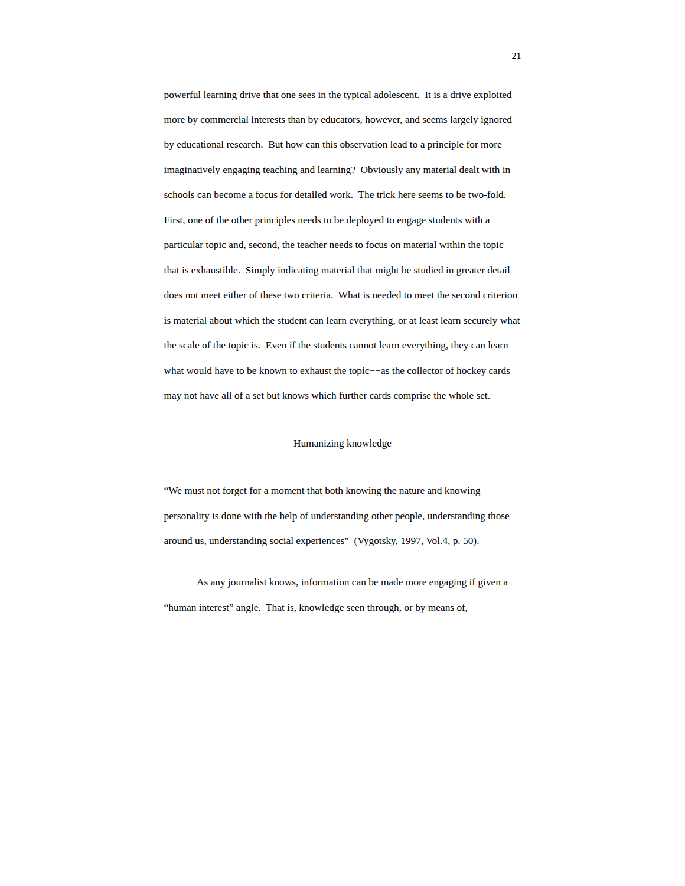21
powerful learning drive that one sees in the typical adolescent. It is a drive exploited more by commercial interests than by educators, however, and seems largely ignored by educational research. But how can this observation lead to a principle for more imaginatively engaging teaching and learning? Obviously any material dealt with in schools can become a focus for detailed work. The trick here seems to be two-fold. First, one of the other principles needs to be deployed to engage students with a particular topic and, second, the teacher needs to focus on material within the topic that is exhaustible. Simply indicating material that might be studied in greater detail does not meet either of these two criteria. What is needed to meet the second criterion is material about which the student can learn everything, or at least learn securely what the scale of the topic is. Even if the students cannot learn everything, they can learn what would have to be known to exhaust the topic−−as the collector of hockey cards may not have all of a set but knows which further cards comprise the whole set.
Humanizing knowledge
“We must not forget for a moment that both knowing the nature and knowing personality is done with the help of understanding other people, understanding those around us, understanding social experiences” (Vygotsky, 1997, Vol.4, p. 50).
As any journalist knows, information can be made more engaging if given a “human interest” angle. That is, knowledge seen through, or by means of,